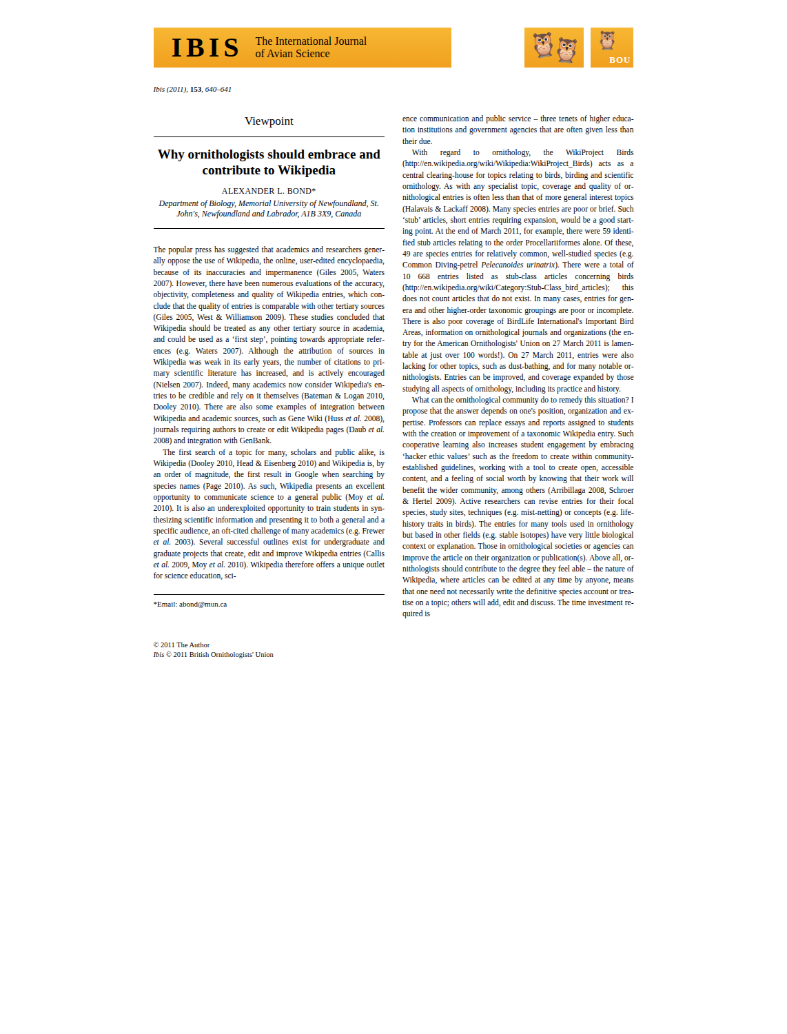IBIS The International Journal of Avian Science
🦉 🦉
🦉 BOU
Ibis (2011), 153, 640–641
Viewpoint
Why ornithologists should embrace and contribute to Wikipedia
ALEXANDER L. BOND*
Department of Biology, Memorial University of Newfoundland, St. John's, Newfoundland and Labrador, A1B 3X9, Canada
The popular press has suggested that academics and researchers generally oppose the use of Wikipedia, the online, user-edited encyclopaedia, because of its inaccuracies and impermanence (Giles 2005, Waters 2007). However, there have been numerous evaluations of the accuracy, objectivity, completeness and quality of Wikipedia entries, which conclude that the quality of entries is comparable with other tertiary sources (Giles 2005, West & Williamson 2009). These studies concluded that Wikipedia should be treated as any other tertiary source in academia, and could be used as a ‘first step’, pointing towards appropriate references (e.g. Waters 2007). Although the attribution of sources in Wikipedia was weak in its early years, the number of citations to primary scientific literature has increased, and is actively encouraged (Nielsen 2007). Indeed, many academics now consider Wikipedia's entries to be credible and rely on it themselves (Bateman & Logan 2010, Dooley 2010). There are also some examples of integration between Wikipedia and academic sources, such as Gene Wiki (Huss et al. 2008), journals requiring authors to create or edit Wikipedia pages (Daub et al. 2008) and integration with GenBank.
The first search of a topic for many, scholars and public alike, is Wikipedia (Dooley 2010, Head & Eisenberg 2010) and Wikipedia is, by an order of magnitude, the first result in Google when searching by species names (Page 2010). As such, Wikipedia presents an excellent opportunity to communicate science to a general public (Moy et al. 2010). It is also an underexploited opportunity to train students in synthesizing scientific information and presenting it to both a general and a specific audience, an oft-cited challenge of many academics (e.g. Frewer et al. 2003). Several successful outlines exist for undergraduate and graduate projects that create, edit and improve Wikipedia entries (Callis et al. 2009, Moy et al. 2010). Wikipedia therefore offers a unique outlet for science education, sci-
*Email: abond@mun.ca
ence communication and public service – three tenets of higher education institutions and government agencies that are often given less than their due.
With regard to ornithology, the WikiProject Birds (http://en.wikipedia.org/wiki/Wikipedia:WikiProject_Birds) acts as a central clearing-house for topics relating to birds, birding and scientific ornithology. As with any specialist topic, coverage and quality of ornithological entries is often less than that of more general interest topics (Halavais & Lackaff 2008). Many species entries are poor or brief. Such ‘stub’ articles, short entries requiring expansion, would be a good starting point. At the end of March 2011, for example, there were 59 identified stub articles relating to the order Procellariiformes alone. Of these, 49 are species entries for relatively common, well-studied species (e.g. Common Diving-petrel Pelecanoides urinatrix). There were a total of 10 668 entries listed as stub-class articles concerning birds (http://en.wikipedia.org/wiki/Category:Stub-Class_bird_articles); this does not count articles that do not exist. In many cases, entries for genera and other higher-order taxonomic groupings are poor or incomplete. There is also poor coverage of BirdLife International's Important Bird Areas, information on ornithological journals and organizations (the entry for the American Ornithologists' Union on 27 March 2011 is lamentable at just over 100 words!). On 27 March 2011, entries were also lacking for other topics, such as dust-bathing, and for many notable ornithologists. Entries can be improved, and coverage expanded by those studying all aspects of ornithology, including its practice and history.
What can the ornithological community do to remedy this situation? I propose that the answer depends on one's position, organization and expertise. Professors can replace essays and reports assigned to students with the creation or improvement of a taxonomic Wikipedia entry. Such cooperative learning also increases student engagement by embracing ‘hacker ethic values’ such as the freedom to create within community-established guidelines, working with a tool to create open, accessible content, and a feeling of social worth by knowing that their work will benefit the wider community, among others (Arribillaga 2008, Schroer & Hertel 2009). Active researchers can revise entries for their focal species, study sites, techniques (e.g. mist-netting) or concepts (e.g. life-history traits in birds). The entries for many tools used in ornithology but based in other fields (e.g. stable isotopes) have very little biological context or explanation. Those in ornithological societies or agencies can improve the article on their organization or publication(s). Above all, ornithologists should contribute to the degree they feel able – the nature of Wikipedia, where articles can be edited at any time by anyone, means that one need not necessarily write the definitive species account or treatise on a topic; others will add, edit and discuss. The time investment required is
© 2011 The Author
Ibis © 2011 British Ornithologists' Union